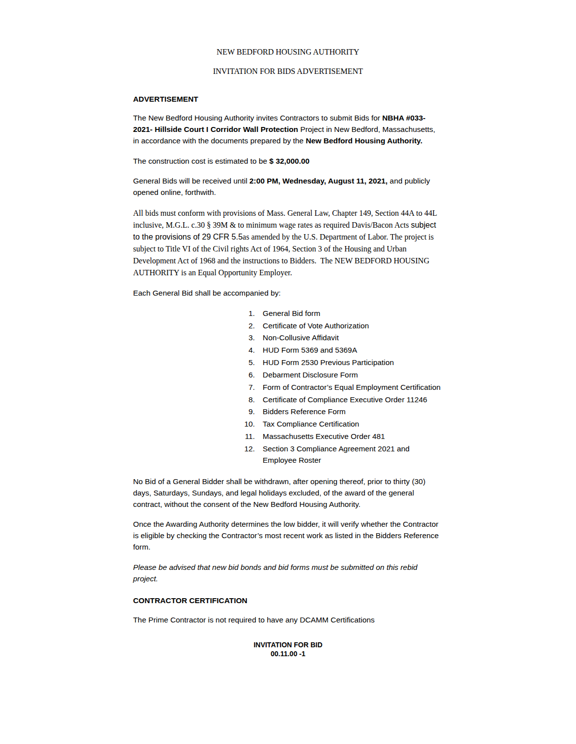NEW BEDFORD HOUSING AUTHORITY INVITATION FOR BIDS ADVERTISEMENT
ADVERTISEMENT
The New Bedford Housing Authority invites Contractors to submit Bids for NBHA #033-2021- Hillside Court I Corridor Wall Protection Project in New Bedford, Massachusetts, in accordance with the documents prepared by the New Bedford Housing Authority.
The construction cost is estimated to be $ 32,000.00
General Bids will be received until 2:00 PM, Wednesday, August 11, 2021, and publicly opened online, forthwith.
All bids must conform with provisions of Mass. General Law, Chapter 149, Section 44A to 44L inclusive, M.G.L. c.30 § 39M & to minimum wage rates as required Davis/Bacon Acts subject to the provisions of 29 CFR 5.5as amended by the U.S. Department of Labor. The project is subject to Title VI of the Civil rights Act of 1964, Section 3 of the Housing and Urban Development Act of 1968 and the instructions to Bidders. The NEW BEDFORD HOUSING AUTHORITY is an Equal Opportunity Employer.
Each General Bid shall be accompanied by:
General Bid form
Certificate of Vote Authorization
Non-Collusive Affidavit
HUD Form 5369 and 5369A
HUD Form 2530 Previous Participation
Debarment Disclosure Form
Form of Contractor’s Equal Employment Certification
Certificate of Compliance Executive Order 11246
Bidders Reference Form
Tax Compliance Certification
Massachusetts Executive Order 481
Section 3 Compliance Agreement 2021 and Employee Roster
No Bid of a General Bidder shall be withdrawn, after opening thereof, prior to thirty (30) days, Saturdays, Sundays, and legal holidays excluded, of the award of the general contract, without the consent of the New Bedford Housing Authority.
Once the Awarding Authority determines the low bidder, it will verify whether the Contractor is eligible by checking the Contractor’s most recent work as listed in the Bidders Reference form.
Please be advised that new bid bonds and bid forms must be submitted on this rebid project.
CONTRACTOR CERTIFICATION
The Prime Contractor is not required to have any DCAMM Certifications
INVITATION FOR BID 00.11.00 -1